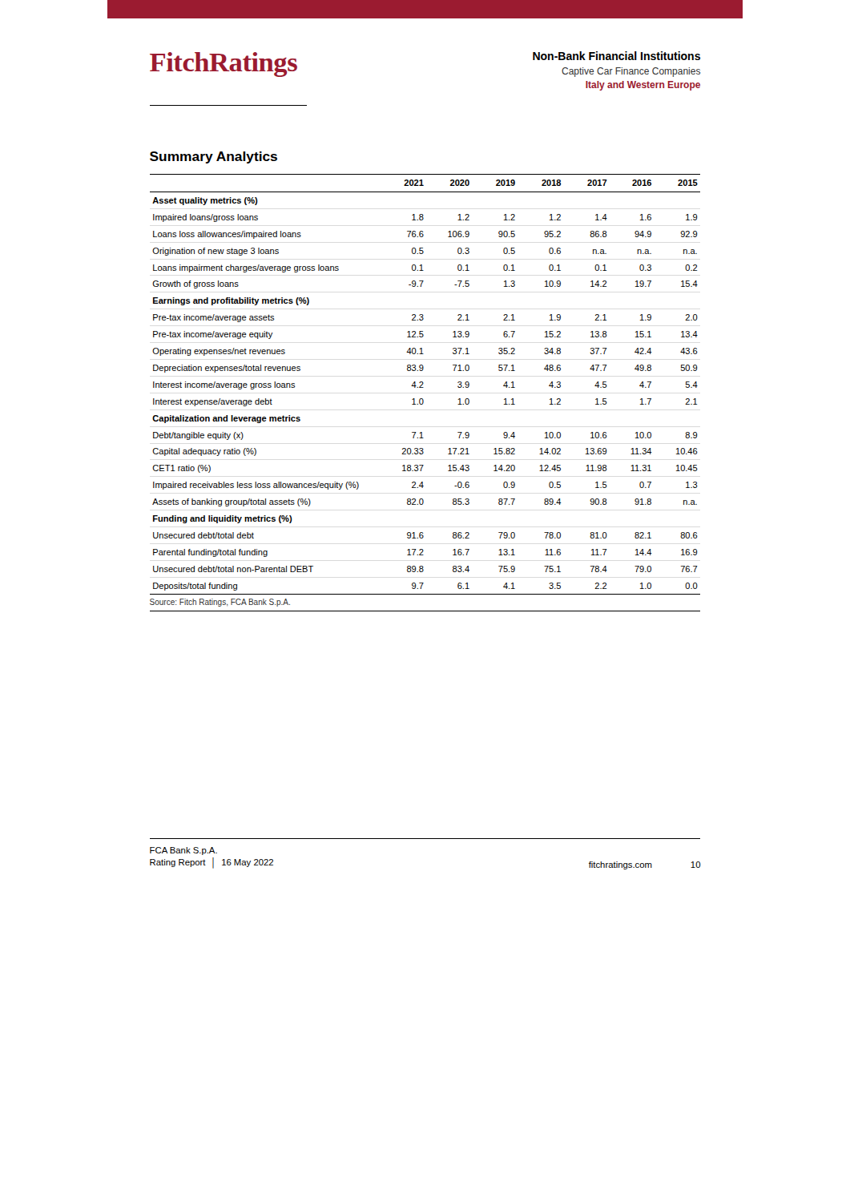FitchRatings
Non-Bank Financial Institutions
Captive Car Finance Companies
Italy and Western Europe
Summary Analytics
| | 2021 | 2020 | 2019 | 2018 | 2017 | 2016 | 2015 |
| --- | --- | --- | --- | --- | --- | --- | --- |
| Asset quality metrics (%) | | | | | | | |
| Impaired loans/gross loans | 1.8 | 1.2 | 1.2 | 1.2 | 1.4 | 1.6 | 1.9 |
| Loans loss allowances/impaired loans | 76.6 | 106.9 | 90.5 | 95.2 | 86.8 | 94.9 | 92.9 |
| Origination of new stage 3 loans | 0.5 | 0.3 | 0.5 | 0.6 | n.a. | n.a. | n.a. |
| Loans impairment charges/average gross loans | 0.1 | 0.1 | 0.1 | 0.1 | 0.1 | 0.3 | 0.2 |
| Growth of gross loans | -9.7 | -7.5 | 1.3 | 10.9 | 14.2 | 19.7 | 15.4 |
| Earnings and profitability metrics (%) | | | | | | | |
| Pre-tax income/average assets | 2.3 | 2.1 | 2.1 | 1.9 | 2.1 | 1.9 | 2.0 |
| Pre-tax income/average equity | 12.5 | 13.9 | 6.7 | 15.2 | 13.8 | 15.1 | 13.4 |
| Operating expenses/net revenues | 40.1 | 37.1 | 35.2 | 34.8 | 37.7 | 42.4 | 43.6 |
| Depreciation expenses/total revenues | 83.9 | 71.0 | 57.1 | 48.6 | 47.7 | 49.8 | 50.9 |
| Interest income/average gross loans | 4.2 | 3.9 | 4.1 | 4.3 | 4.5 | 4.7 | 5.4 |
| Interest expense/average debt | 1.0 | 1.0 | 1.1 | 1.2 | 1.5 | 1.7 | 2.1 |
| Capitalization and leverage metrics | | | | | | | |
| Debt/tangible equity (x) | 7.1 | 7.9 | 9.4 | 10.0 | 10.6 | 10.0 | 8.9 |
| Capital adequacy ratio (%) | 20.33 | 17.21 | 15.82 | 14.02 | 13.69 | 11.34 | 10.46 |
| CET1 ratio (%) | 18.37 | 15.43 | 14.20 | 12.45 | 11.98 | 11.31 | 10.45 |
| Impaired receivables less loss allowances/equity (%) | 2.4 | -0.6 | 0.9 | 0.5 | 1.5 | 0.7 | 1.3 |
| Assets of banking group/total assets (%) | 82.0 | 85.3 | 87.7 | 89.4 | 90.8 | 91.8 | n.a. |
| Funding and liquidity metrics (%) | | | | | | | |
| Unsecured debt/total debt | 91.6 | 86.2 | 79.0 | 78.0 | 81.0 | 82.1 | 80.6 |
| Parental funding/total funding | 17.2 | 16.7 | 13.1 | 11.6 | 11.7 | 14.4 | 16.9 |
| Unsecured debt/total non-Parental DEBT | 89.8 | 83.4 | 75.9 | 75.1 | 78.4 | 79.0 | 76.7 |
| Deposits/total funding | 9.7 | 6.1 | 4.1 | 3.5 | 2.2 | 1.0 | 0.0 |
Source: Fitch Ratings, FCA Bank S.p.A.
FCA Bank S.p.A.
Rating Report │ 16 May 2022
fitchratings.com 10